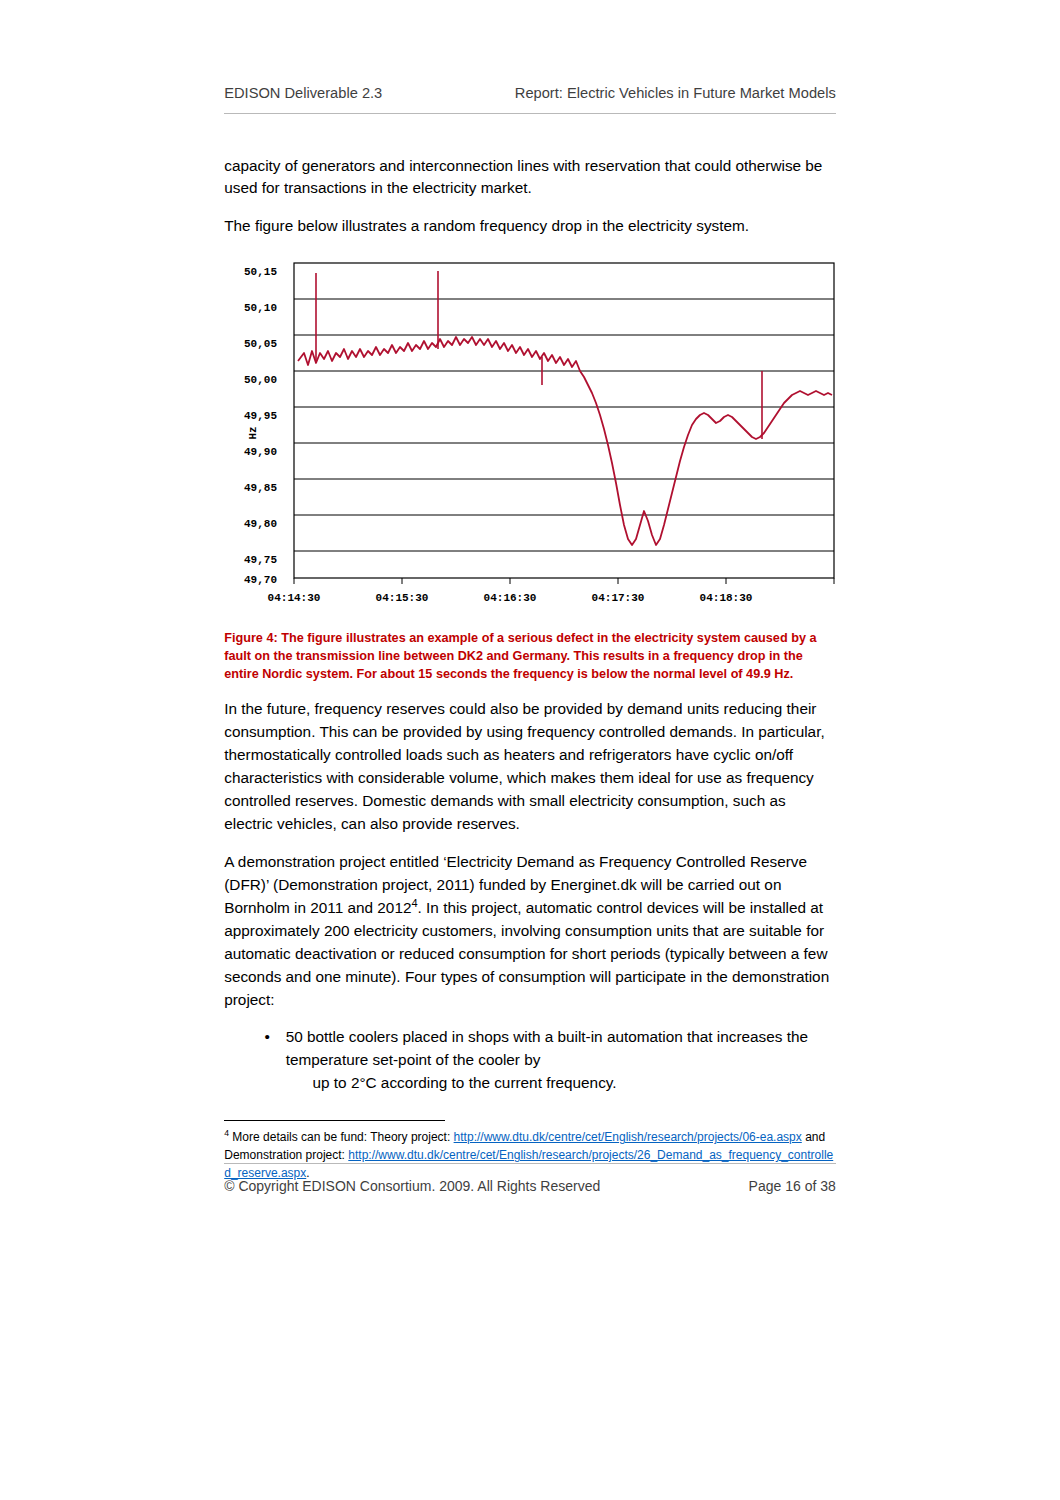EDISON Deliverable 2.3
Report: Electric Vehicles in Future Market Models
capacity of generators and interconnection lines with reservation that could otherwise be used for transactions in the electricity market.
The figure below illustrates a random frequency drop in the electricity system.
50,15 50,10 50,05 50,00 49,95 49,90 49,85 49,80 49,75 49,70 Hz 04:14:30 04:15:30 04:16:30 04:17:30 04:18:30
Figure 4: The figure illustrates an example of a serious defect in the electricity system caused by a fault on the transmission line between DK2 and Germany. This results in a frequency drop in the entire Nordic system. For about 15 seconds the frequency is below the normal level of 49.9 Hz.
In the future, frequency reserves could also be provided by demand units reducing their consumption. This can be provided by using frequency controlled demands. In particular, thermostatically controlled loads such as heaters and refrigerators have cyclic on/off characteristics with considerable volume, which makes them ideal for use as frequency controlled reserves. Domestic demands with small electricity consumption, such as electric vehicles, can also provide reserves.
A demonstration project entitled ‘Electricity Demand as Frequency Controlled Reserve (DFR)’ (Demonstration project, 2011) funded by Energinet.dk will be carried out on Bornholm in 2011 and 20124. In this project, automatic control devices will be installed at approximately 200 electricity customers, involving consumption units that are suitable for automatic deactivation or reduced consumption for short periods (typically between a few seconds and one minute). Four types of consumption will participate in the demonstration project:
50 bottle coolers placed in shops with a built-in automation that increases the temperature set-point of the cooler byup to 2°C according to the current frequency.
4 More details can be fund: Theory project: http://www.dtu.dk/centre/cet/English/research/projects/06-ea.aspx and Demonstration project: http://www.dtu.dk/centre/cet/English/research/projects/26_Demand_as_frequency_controlled_reserve.aspx.
© Copyright EDISON Consortium. 2009. All Rights Reserved
Page 16 of 38